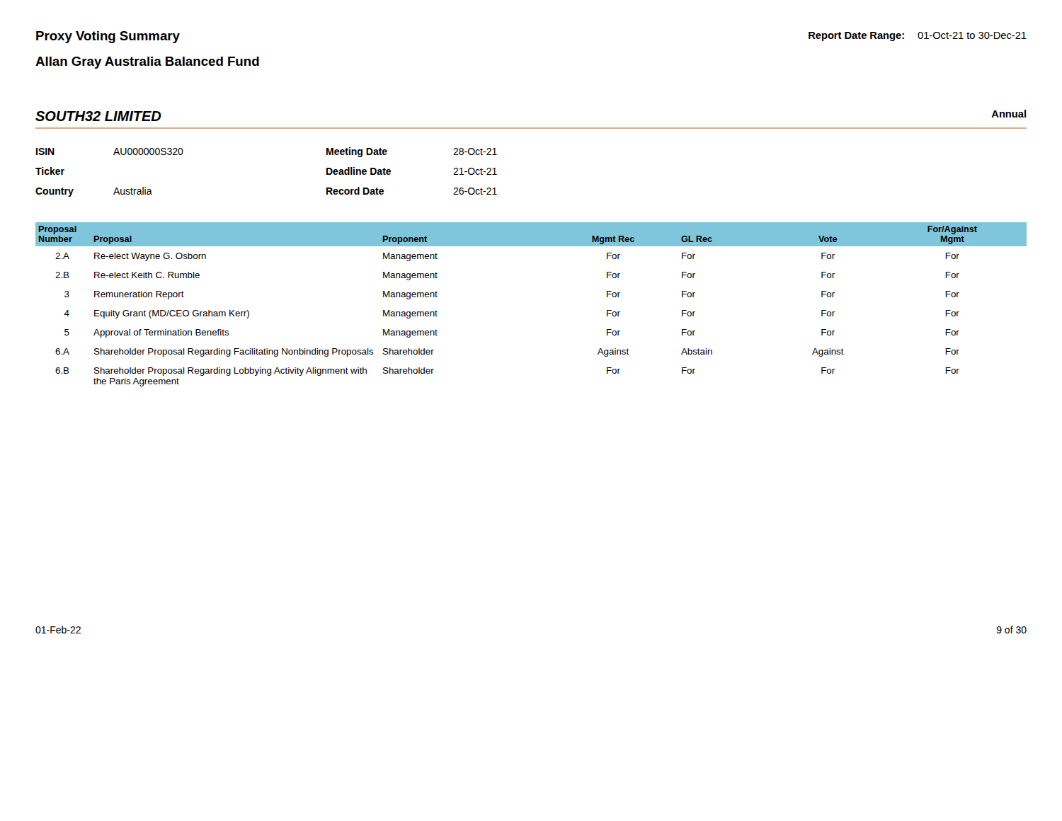Report Date Range: 01-Oct-21 to 30-Dec-21
Proxy Voting Summary
Allan Gray Australia Balanced Fund
SOUTH32 LIMITED
Annual
| ISIN | AU000000S320 | Meeting Date | 28-Oct-21 |
| Ticker | | Deadline Date | 21-Oct-21 |
| Country | Australia | Record Date | 26-Oct-21 |
| Proposal Number | Proposal | Proponent | Mgmt Rec | GL Rec | Vote | For/Against Mgmt |
| --- | --- | --- | --- | --- | --- | --- |
| 2.A | Re-elect Wayne G. Osborn | Management | For | For | For | For |
| 2.B | Re-elect Keith C. Rumble | Management | For | For | For | For |
| 3 | Remuneration Report | Management | For | For | For | For |
| 4 | Equity Grant (MD/CEO Graham Kerr) | Management | For | For | For | For |
| 5 | Approval of Termination Benefits | Management | For | For | For | For |
| 6.A | Shareholder Proposal Regarding Facilitating Nonbinding Proposals | Shareholder | Against | Abstain | Against | For |
| 6.B | Shareholder Proposal Regarding Lobbying Activity Alignment with the Paris Agreement | Shareholder | For | For | For | For |
01-Feb-22
9 of 30